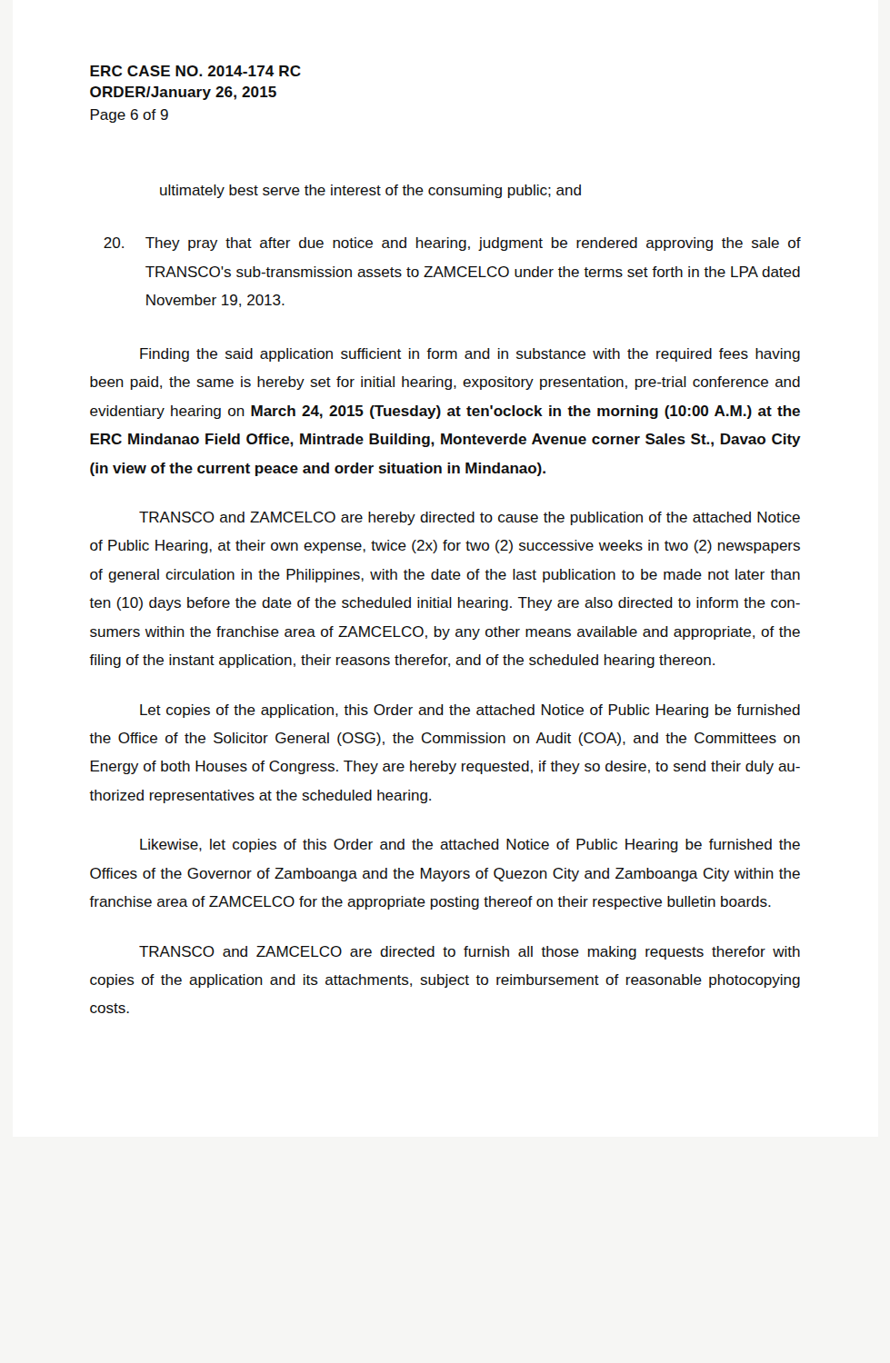ERC CASE NO. 2014-174 RC
ORDER/January 26, 2015
Page 6 of 9
ultimately best serve the interest of the consuming public; and
20. They pray that after due notice and hearing, judgment be rendered approving the sale of TRANSCO's sub-transmission assets to ZAMCELCO under the terms set forth in the LPA dated November 19, 2013.
Finding the said application sufficient in form and in substance with the required fees having been paid, the same is hereby set for initial hearing, expository presentation, pre-trial conference and evidentiary hearing on March 24, 2015 (Tuesday) at ten'oclock in the morning (10:00 A.M.) at the ERC Mindanao Field Office, Mintrade Building, Monteverde Avenue corner Sales St., Davao City (in view of the current peace and order situation in Mindanao).
TRANSCO and ZAMCELCO are hereby directed to cause the publication of the attached Notice of Public Hearing, at their own expense, twice (2x) for two (2) successive weeks in two (2) newspapers of general circulation in the Philippines, with the date of the last publication to be made not later than ten (10) days before the date of the scheduled initial hearing. They are also directed to inform the consumers within the franchise area of ZAMCELCO, by any other means available and appropriate, of the filing of the instant application, their reasons therefor, and of the scheduled hearing thereon.
Let copies of the application, this Order and the attached Notice of Public Hearing be furnished the Office of the Solicitor General (OSG), the Commission on Audit (COA), and the Committees on Energy of both Houses of Congress. They are hereby requested, if they so desire, to send their duly authorized representatives at the scheduled hearing.
Likewise, let copies of this Order and the attached Notice of Public Hearing be furnished the Offices of the Governor of Zamboanga and the Mayors of Quezon City and Zamboanga City within the franchise area of ZAMCELCO for the appropriate posting thereof on their respective bulletin boards.
TRANSCO and ZAMCELCO are directed to furnish all those making requests therefor with copies of the application and its attachments, subject to reimbursement of reasonable photocopying costs.